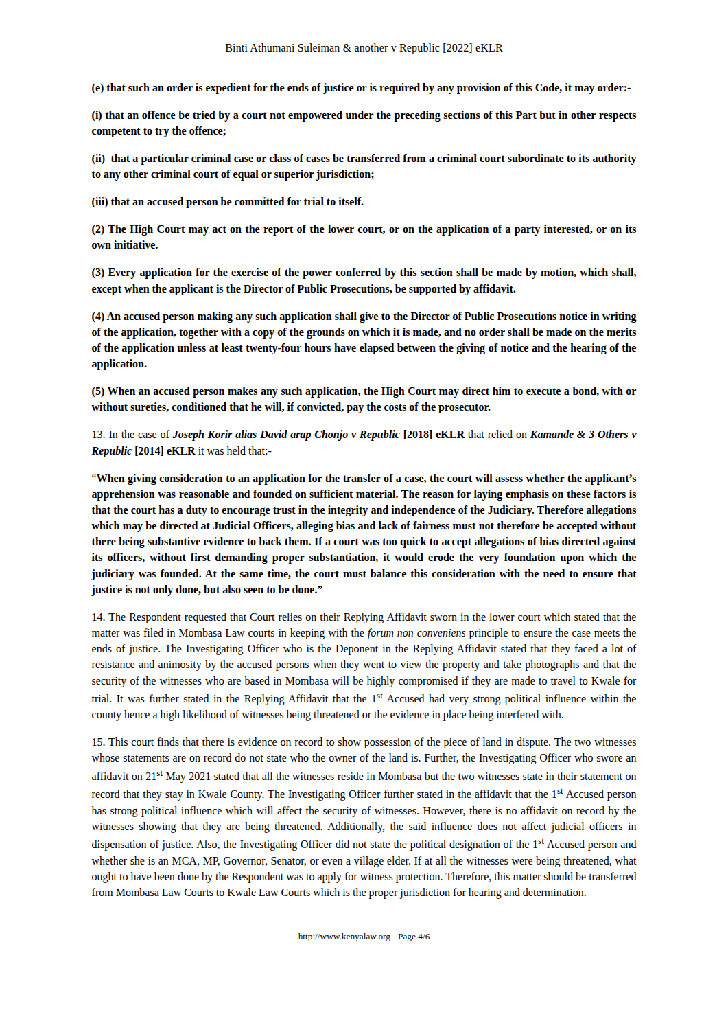Binti Athumani Suleiman & another v Republic [2022] eKLR
(e) that such an order is expedient for the ends of justice or is required by any provision of this Code, it may order:-
(i) that an offence be tried by a court not empowered under the preceding sections of this Part but in other respects competent to try the offence;
(ii) that a particular criminal case or class of cases be transferred from a criminal court subordinate to its authority to any other criminal court of equal or superior jurisdiction;
(iii) that an accused person be committed for trial to itself.
(2) The High Court may act on the report of the lower court, or on the application of a party interested, or on its own initiative.
(3) Every application for the exercise of the power conferred by this section shall be made by motion, which shall, except when the applicant is the Director of Public Prosecutions, be supported by affidavit.
(4) An accused person making any such application shall give to the Director of Public Prosecutions notice in writing of the application, together with a copy of the grounds on which it is made, and no order shall be made on the merits of the application unless at least twenty-four hours have elapsed between the giving of notice and the hearing of the application.
(5) When an accused person makes any such application, the High Court may direct him to execute a bond, with or without sureties, conditioned that he will, if convicted, pay the costs of the prosecutor.
13. In the case of Joseph Korir alias David arap Chonjo v Republic [2018] eKLR that relied on Kamande & 3 Others v Republic [2014] eKLR it was held that:-
“When giving consideration to an application for the transfer of a case, the court will assess whether the applicant’s apprehension was reasonable and founded on sufficient material. The reason for laying emphasis on these factors is that the court has a duty to encourage trust in the integrity and independence of the Judiciary. Therefore allegations which may be directed at Judicial Officers, alleging bias and lack of fairness must not therefore be accepted without there being substantive evidence to back them. If a court was too quick to accept allegations of bias directed against its officers, without first demanding proper substantiation, it would erode the very foundation upon which the judiciary was founded. At the same time, the court must balance this consideration with the need to ensure that justice is not only done, but also seen to be done.”
14. The Respondent requested that Court relies on their Replying Affidavit sworn in the lower court which stated that the matter was filed in Mombasa Law courts in keeping with the forum non conveniens principle to ensure the case meets the ends of justice. The Investigating Officer who is the Deponent in the Replying Affidavit stated that they faced a lot of resistance and animosity by the accused persons when they went to view the property and take photographs and that the security of the witnesses who are based in Mombasa will be highly compromised if they are made to travel to Kwale for trial. It was further stated in the Replying Affidavit that the 1st Accused had very strong political influence within the county hence a high likelihood of witnesses being threatened or the evidence in place being interfered with.
15. This court finds that there is evidence on record to show possession of the piece of land in dispute. The two witnesses whose statements are on record do not state who the owner of the land is. Further, the Investigating Officer who swore an affidavit on 21st May 2021 stated that all the witnesses reside in Mombasa but the two witnesses state in their statement on record that they stay in Kwale County. The Investigating Officer further stated in the affidavit that the 1st Accused person has strong political influence which will affect the security of witnesses. However, there is no affidavit on record by the witnesses showing that they are being threatened. Additionally, the said influence does not affect judicial officers in dispensation of justice. Also, the Investigating Officer did not state the political designation of the 1st Accused person and whether she is an MCA, MP, Governor, Senator, or even a village elder. If at all the witnesses were being threatened, what ought to have been done by the Respondent was to apply for witness protection. Therefore, this matter should be transferred from Mombasa Law Courts to Kwale Law Courts which is the proper jurisdiction for hearing and determination.
http://www.kenyalaw.org - Page 4/6